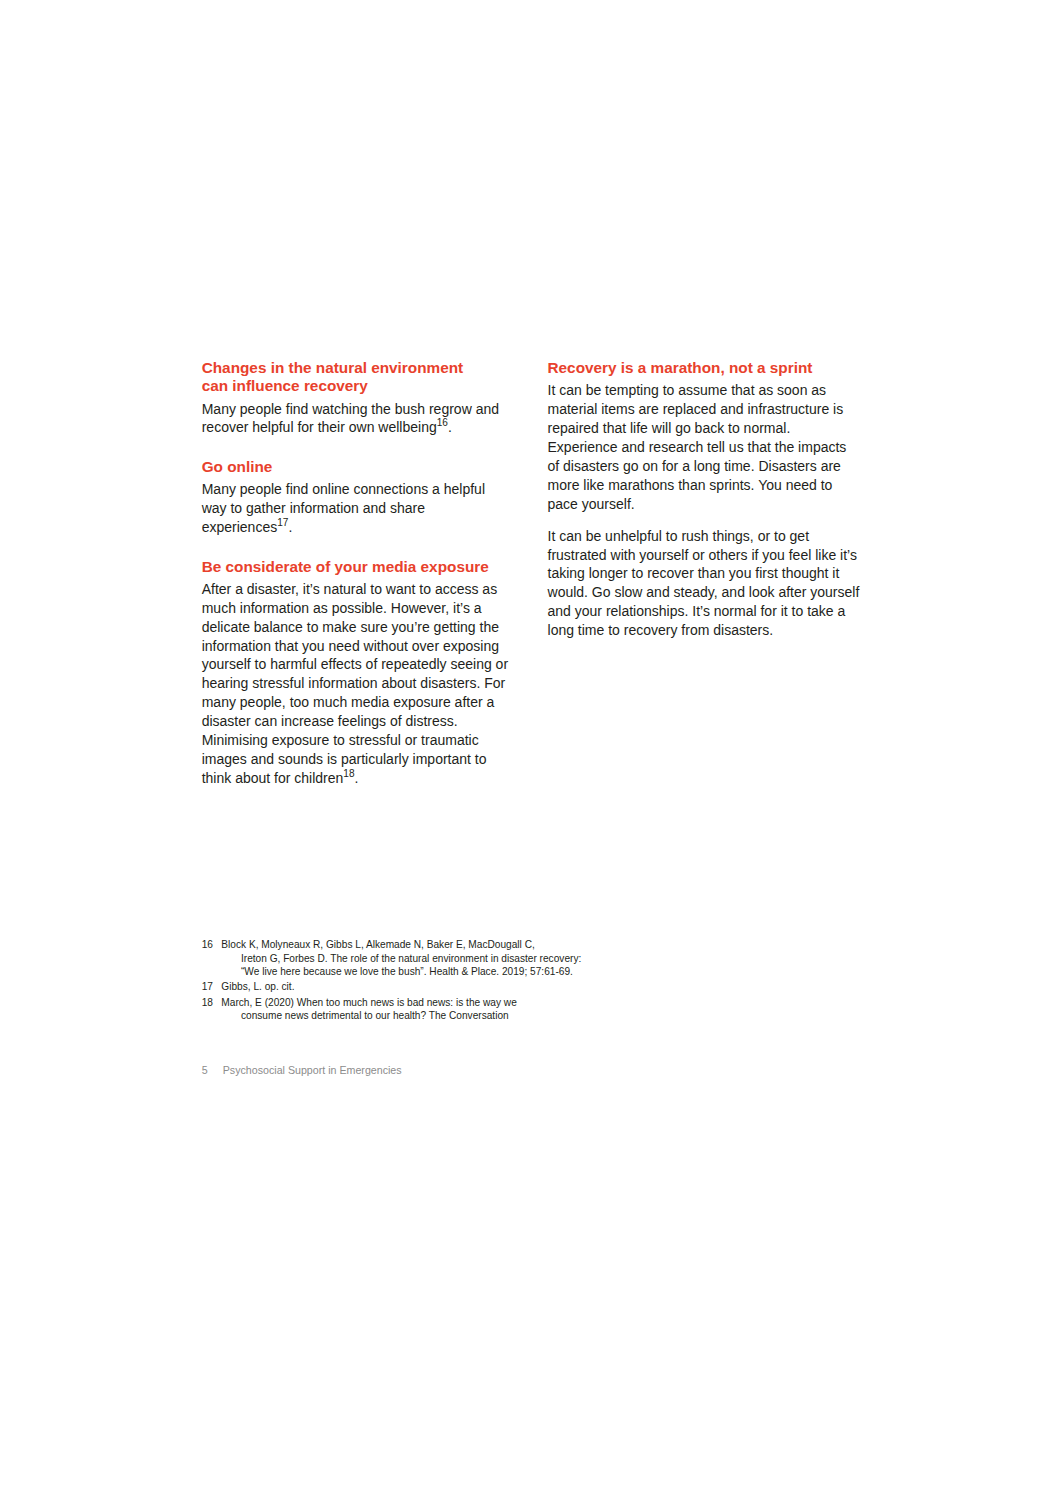Changes in the natural environment
can influence recovery
Many people find watching the bush regrow and recover helpful for their own wellbeing16.
Go online
Many people find online connections a helpful way to gather information and share experiences17.
Be considerate of your media exposure
After a disaster, it’s natural to want to access as much information as possible. However, it’s a delicate balance to make sure you’re getting the information that you need without over exposing yourself to harmful effects of repeatedly seeing or hearing stressful information about disasters. For many people, too much media exposure after a disaster can increase feelings of distress. Minimising exposure to stressful or traumatic images and sounds is particularly important to think about for children18.
Recovery is a marathon, not a sprint
It can be tempting to assume that as soon as material items are replaced and infrastructure is repaired that life will go back to normal. Experience and research tell us that the impacts of disasters go on for a long time. Disasters are more like marathons than sprints. You need to pace yourself.
It can be unhelpful to rush things, or to get frustrated with yourself or others if you feel like it’s taking longer to recover than you first thought it would. Go slow and steady, and look after yourself and your relationships. It’s normal for it to take a long time to recovery from disasters.
16 Block K, Molyneaux R, Gibbs L, Alkemade N, Baker E, MacDougall C,Ireton G, Forbes D. The role of the natural environment in disaster recovery: “We live here because we love the bush”. Health & Place. 2019; 57:61-69.
17 Gibbs, L. op. cit.
18 March, E (2020) When too much news is bad news: is the way weconsume news detrimental to our health? The Conversation
5 Psychosocial Support in Emergencies